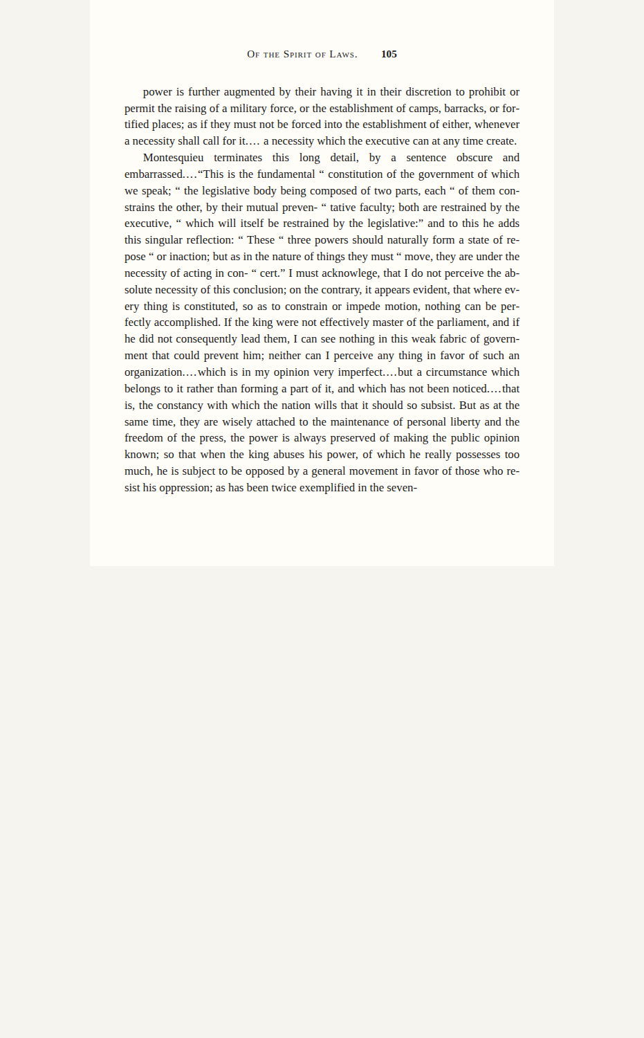Of the Spirit of Laws. 105
power is further augmented by their having it in their discretion to prohibit or permit the raising of a military force, or the establishment of camps, barracks, or fortified places; as if they must not be forced into the establishment of either, whenever a necessity shall call for it.... a necessity which the executive can at any time create.
Montesquieu terminates this long detail, by a sentence obscure and embarrassed....“This is the fundamental “ constitution of the government of which we speak; “ the legislative body being composed of two parts, each “ of them constrains the other, by their mutual preven- “ tative faculty; both are restrained by the executive, “ which will itself be restrained by the legislative:” and to this he adds this singular reflection: “ These “ three powers should naturally form a state of repose “ or inaction; but as in the nature of things they must “ move, they are under the necessity of acting in con- “ cert.” I must acknowlege, that I do not perceive the absolute necessity of this conclusion; on the contrary, it appears evident, that where every thing is constituted, so as to constrain or impede motion, nothing can be perfectly accomplished. If the king were not effectively master of the parliament, and if he did not consequently lead them, I can see nothing in this weak fabric of government that could prevent him; neither can I perceive any thing in favor of such an organization.... which is in my opinion very imperfect.... but a circumstance which belongs to it rather than forming a part of it, and which has not been noticed.... that is, the constancy with which the nation wills that it should so subsist. But as at the same time, they are wisely attached to the maintenance of personal liberty and the freedom of the press, the power is always preserved of making the public opinion known; so that when the king abuses his power, of which he really possesses too much, he is subject to be opposed by a general movement in favor of those who resist his oppression; as has been twice exemplified in the seven-